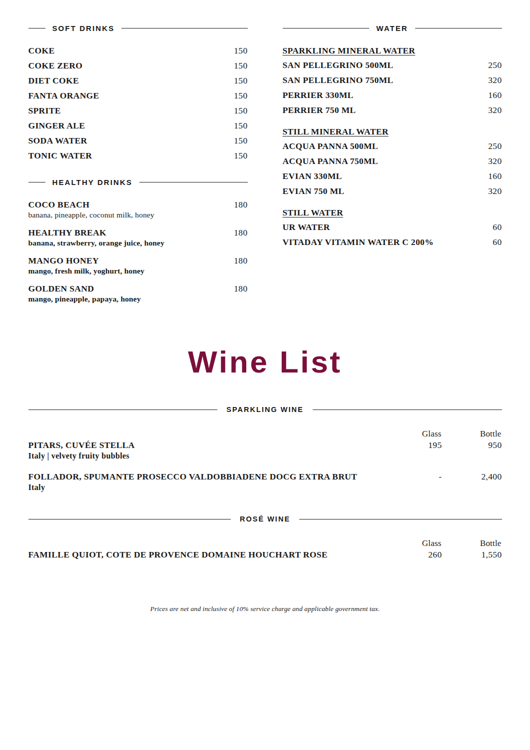Soft Drinks
Coke 150
Coke Zero 150
Diet Coke 150
Fanta Orange 150
Sprite 150
Ginger Ale 150
Soda Water 150
Tonic Water 150
Healthy Drinks
Coco Beach 180
banana, pineapple, coconut milk, honey
Healthy Break 180
banana, strawberry, orange juice, honey
Mango Honey 180
mango, fresh milk, yoghurt, honey
Golden Sand 180
mango, pineapple, papaya, honey
Water
Sparkling Mineral Water
San Pellegrino 500ml 250
San Pellegrino 750ml 320
Perrier 330ml 160
Perrier 750 ml 320
Still Mineral Water
Acqua Panna 500ml 250
Acqua Panna 750ml 320
Evian 330ml 160
Evian 750 ml 320
Still Water
Ur Water 60
Vitaday Vitamin Water C 200% 60
Wine List
Sparkling Wine
| | Glass | Bottle |
| --- | --- | --- |
| Pitars, Cuvée Stella Italy / velvety fruity bubbles | 195 | 950 |
| Follador, Spumante Prosecco Valdobbiadene DOCG Extra Brut Italy | - | 2,400 |
Rosé Wine
| | Glass | Bottle |
| --- | --- | --- |
| Famille Quiot, Cote de Provence Domaine Houchart Rose | 260 | 1,550 |
Prices are net and inclusive of 10% service charge and applicable government tax.